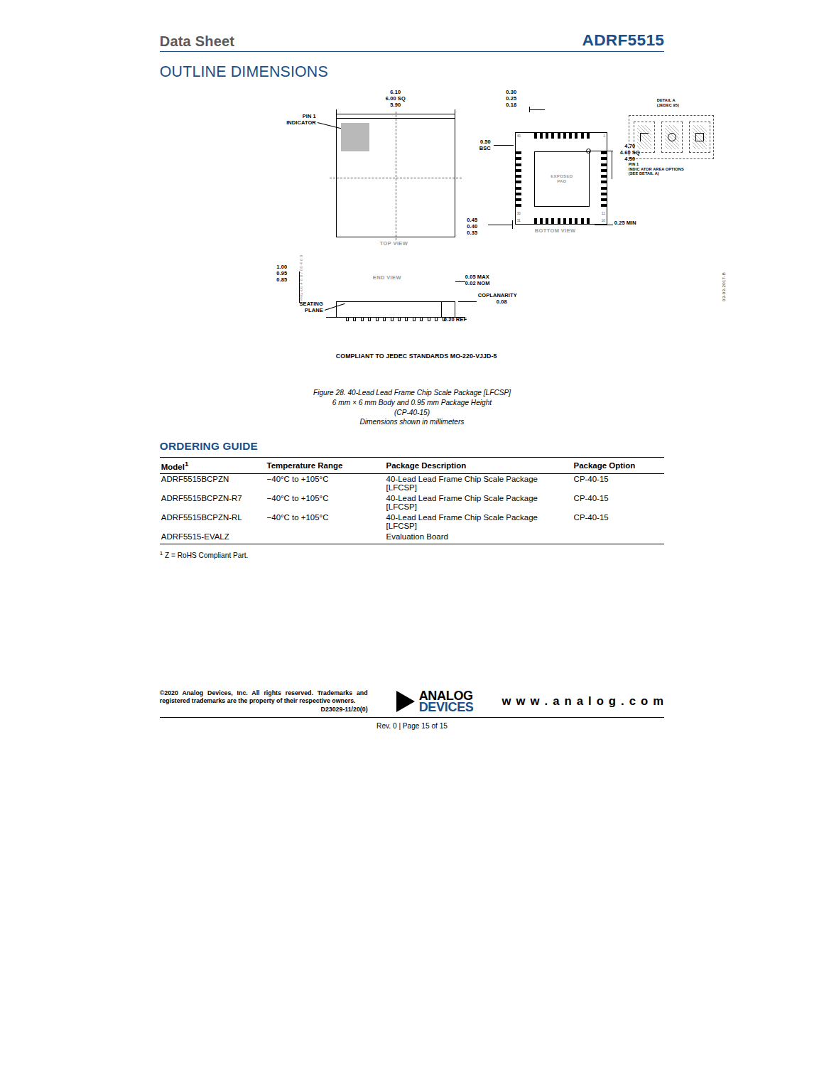Data Sheet
ADRF5515
OUTLINE DIMENSIONS
DETAIL A
(JEDEC 95)
PIN 1
INDIC ATOR AREA OPTIONS
(SEE DETAIL A)
6.10
6.00 SQ
5.90
PIN 1
INDICATOR
TOP VIEW
0.30
0.25
0.18
0.50
BSC
EXPOSED
PAD
40
1
31
10
30
11
BOTTOM VIEW
4.70
4.60 SQ
4.50
0.25 MIN
0.45
0.40
0.35
1.00
0.95
0.85
END VIEW
SEATING
PLANE
0.05 MAX
0.02 NOM
COPLANARITY
0.08
0.20 REF
PKG-00 4 6 8 / 00 4 6 9
03-03-2017-B
COMPLIANT TO JEDEC STANDARDS MO-220-VJJD-5
Figure 28. 40-Lead Lead Frame Chip Scale Package [LFCSP]
6 mm × 6 mm Body and 0.95 mm Package Height
(CP-40-15)
Dimensions shown in millimeters
ORDERING GUIDE
| Model 1 | Temperature Range | Package Description | Package Option |
| --- | --- | --- | --- |
| ADRF5515BCPZN | −40°C to +105°C | 40-Lead Lead Frame Chip Scale Package [LFCSP] | CP-40-15 |
| ADRF5515BCPZN-R7 | −40°C to +105°C | 40-Lead Lead Frame Chip Scale Package [LFCSP] | CP-40-15 |
| ADRF5515BCPZN-RL | −40°C to +105°C | 40-Lead Lead Frame Chip Scale Package [LFCSP] | CP-40-15 |
| ADRF5515-EVALZ | | Evaluation Board | |
1 Z = RoHS Compliant Part.
©2020 Analog Devices, Inc. All rights reserved. Trademarks and registered trademarks are the property of their respective owners. D23029-11/20(0)
ANALOG
DEVICES
w w w . a n a l o g . c o m
Rev. 0 | Page 15 of 15